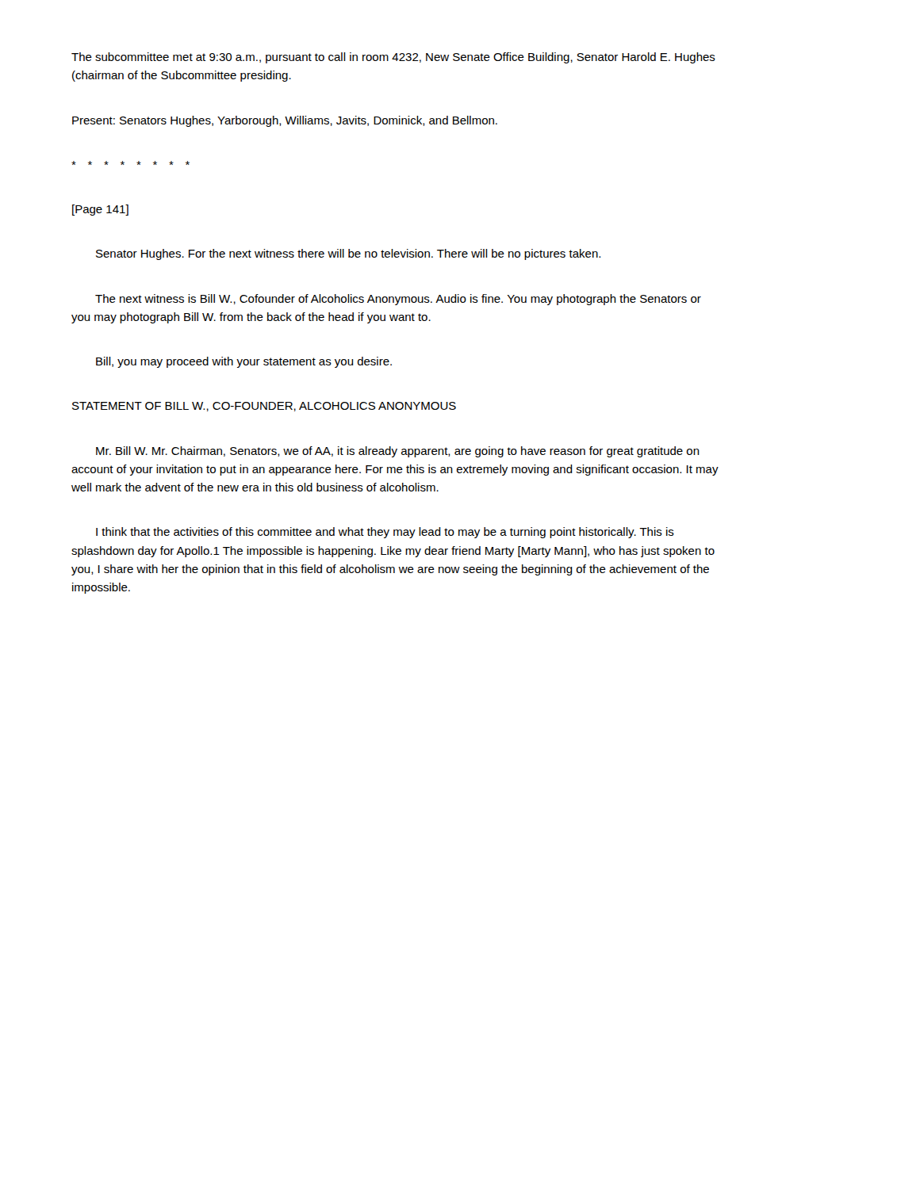The subcommittee met at 9:30 a.m., pursuant to call in room 4232, New Senate Office Building, Senator Harold E. Hughes (chairman of the Subcommittee presiding.
Present: Senators Hughes, Yarborough, Williams, Javits, Dominick, and Bellmon.
* * * * * * * *
[Page 141]
Senator Hughes. For the next witness there will be no television. There will be no pictures taken.
The next witness is Bill W., Cofounder of Alcoholics Anonymous. Audio is fine. You may photograph the Senators or you may photograph Bill W. from the back of the head if you want to.
Bill, you may proceed with your statement as you desire.
STATEMENT OF BILL W., CO-FOUNDER, ALCOHOLICS ANONYMOUS
Mr. Bill W. Mr. Chairman, Senators, we of AA, it is already apparent, are going to have reason for great gratitude on account of your invitation to put in an appearance here. For me this is an extremely moving and significant occasion. It may well mark the advent of the new era in this old business of alcoholism.
I think that the activities of this committee and what they may lead to may be a turning point historically. This is splashdown day for Apollo.1 The impossible is happening. Like my dear friend Marty [Marty Mann], who has just spoken to you, I share with her the opinion that in this field of alcoholism we are now seeing the beginning of the achievement of the impossible.